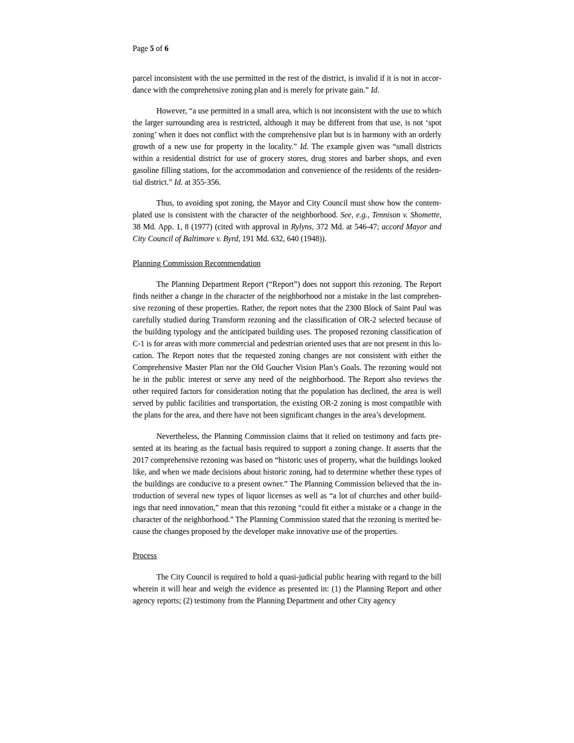Page 5 of 6
parcel inconsistent with the use permitted in the rest of the district, is invalid if it is not in accordance with the comprehensive zoning plan and is merely for private gain.” Id.
However, “a use permitted in a small area, which is not inconsistent with the use to which the larger surrounding area is restricted, although it may be different from that use, is not ‘spot zoning’ when it does not conflict with the comprehensive plan but is in harmony with an orderly growth of a new use for property in the locality.” Id. The example given was “small districts within a residential district for use of grocery stores, drug stores and barber shops, and even gasoline filling stations, for the accommodation and convenience of the residents of the residential district.” Id. at 355-356.
Thus, to avoiding spot zoning, the Mayor and City Council must show how the contemplated use is consistent with the character of the neighborhood. See, e.g., Tennison v. Shomette, 38 Md. App. 1, 8 (1977) (cited with approval in Rylyns, 372 Md. at 546-47; accord Mayor and City Council of Baltimore v. Byrd, 191 Md. 632, 640 (1948)).
Planning Commission Recommendation
The Planning Department Report (“Report”) does not support this rezoning. The Report finds neither a change in the character of the neighborhood nor a mistake in the last comprehensive rezoning of these properties. Rather, the report notes that the 2300 Block of Saint Paul was carefully studied during Transform rezoning and the classification of OR-2 selected because of the building typology and the anticipated building uses. The proposed rezoning classification of C-1 is for areas with more commercial and pedestrian oriented uses that are not present in this location. The Report notes that the requested zoning changes are not consistent with either the Comprehensive Master Plan nor the Old Goucher Vision Plan’s Goals. The rezoning would not be in the public interest or serve any need of the neighborhood. The Report also reviews the other required factors for consideration noting that the population has declined, the area is well served by public facilities and transportation, the existing OR-2 zoning is most compatible with the plans for the area, and there have not been significant changes in the area’s development.
Nevertheless, the Planning Commission claims that it relied on testimony and facts presented at its hearing as the factual basis required to support a zoning change. It asserts that the 2017 comprehensive rezoning was based on “historic uses of property, what the buildings looked like, and when we made decisions about historic zoning, had to determine whether these types of the buildings are conducive to a present owner.” The Planning Commission believed that the introduction of several new types of liquor licenses as well as “a lot of churches and other buildings that need innovation,” mean that this rezoning “could fit either a mistake or a change in the character of the neighborhood.” The Planning Commission stated that the rezoning is merited because the changes proposed by the developer make innovative use of the properties.
Process
The City Council is required to hold a quasi-judicial public hearing with regard to the bill wherein it will hear and weigh the evidence as presented in: (1) the Planning Report and other agency reports; (2) testimony from the Planning Department and other City agency